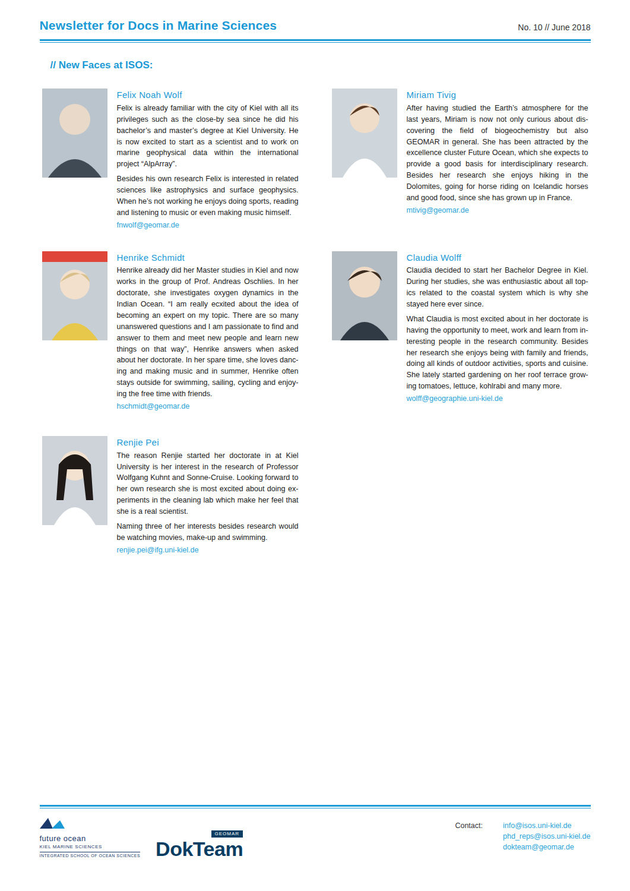Newsletter for Docs in Marine Sciences
No. 10 // June 2018
// New Faces at ISOS:
Felix Noah Wolf
Felix is already familiar with the city of Kiel with all its privileges such as the close-by sea since he did his bachelor’s and master’s degree at Kiel University. He is now excited to start as a scientist and to work on marine geophysical data within the international project “AlpArray”.
Besides his own research Felix is interested in related sciences like astrophysics and surface geophysics. When he’s not working he enjoys doing sports, reading and listening to music or even making music himself.
fnwolf@geomar.de
Miriam Tivig
After having studied the Earth’s atmosphere for the last years, Miriam is now not only curious about discovering the field of biogeochemistry but also GEOMAR in general. She has been attracted by the excellence cluster Future Ocean, which she expects to provide a good basis for interdisciplinary research. Besides her research she enjoys hiking in the Dolomites, going for horse riding on Icelandic horses and good food, since she has grown up in France.
mtivig@geomar.de
Henrike Schmidt
Henrike already did her Master studies in Kiel and now works in the group of Prof. Andreas Oschlies. In her doctorate, she investigates oxygen dynamics in the Indian Ocean. “I am really ecxited about the idea of becoming an expert on my topic. There are so many unanswered questions and I am passionate to find and answer to them and meet new people and learn new things on that way”, Henrike answers when asked about her doctorate. In her spare time, she loves dancing and making music and in summer, Henrike often stays outside for swimming, sailing, cycling and enjoying the free time with friends.
hschmidt@geomar.de
Claudia Wolff
Claudia decided to start her Bachelor Degree in Kiel. During her studies, she was enthusiastic about all topics related to the coastal system which is why she stayed here ever since.
What Claudia is most excited about in her doctorate is having the opportunity to meet, work and learn from interesting people in the research community. Besides her research she enjoys being with family and friends, doing all kinds of outdoor activities, sports and cuisine. She lately started gardening on her roof terrace growing tomatoes, lettuce, kohlrabi and many more.
wolff@geographie.uni-kiel.de
Renjie Pei
The reason Renjie started her doctorate in at Kiel University is her interest in the research of Professor Wolfgang Kuhnt and Sonne-Cruise. Looking forward to her own research she is most excited about doing experiments in the cleaning lab which make her feel that she is a real scientist.
Naming three of her interests besides research would be watching movies, make-up and swimming.
renjie.pei@ifg.uni-kiel.de
future ocean
KIEL MARINE SCIENCES
INTEGRATED SCHOOL OF OCEAN SCIENCES
GEOMAR DokTeam
Contact:
info@isos.uni-kiel.de phd_reps@isos.uni-kiel.de dokteam@geomar.de